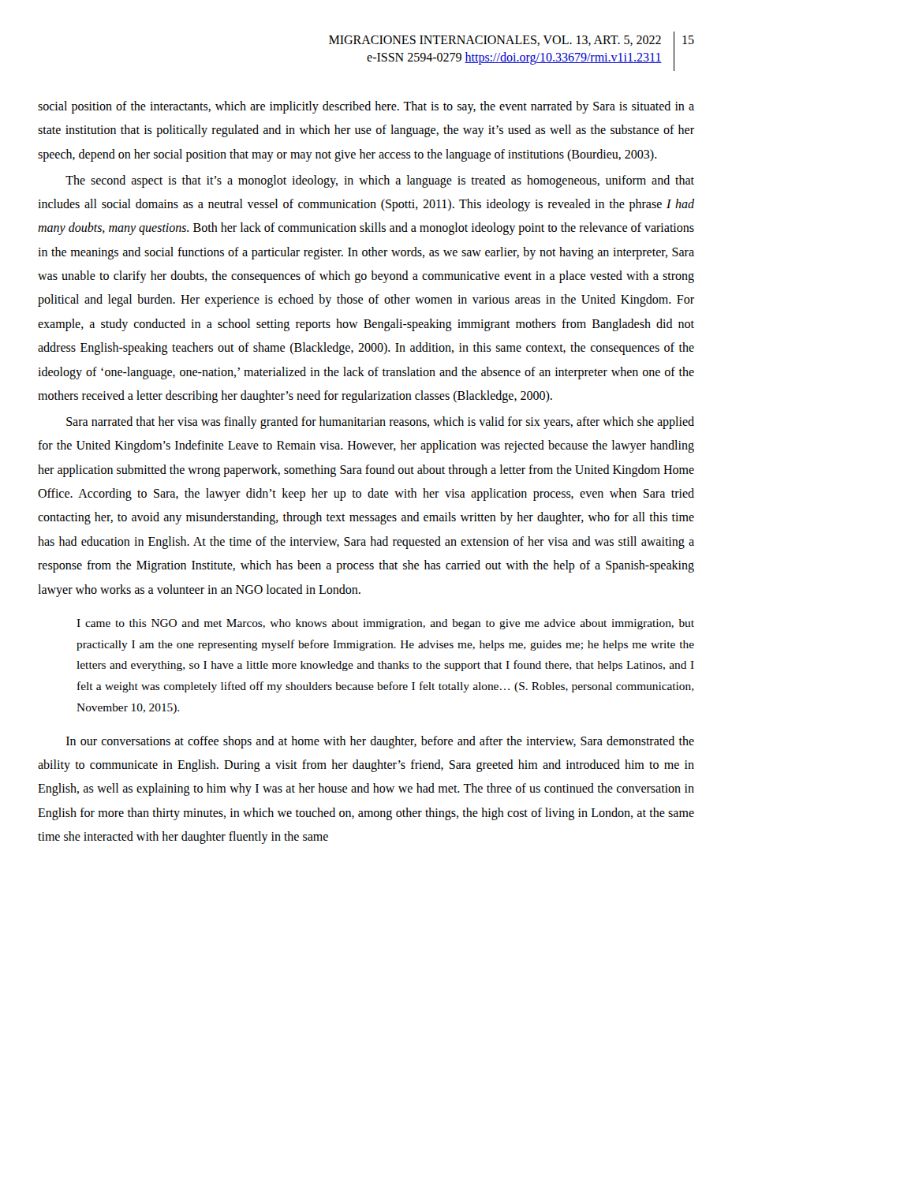MIGRACIONES INTERNACIONALES, VOL. 13, ART. 5, 2022 e-ISSN 2594-0279 https://doi.org/10.33679/rmi.v1i1.2311 15
social position of the interactants, which are implicitly described here. That is to say, the event narrated by Sara is situated in a state institution that is politically regulated and in which her use of language, the way it’s used as well as the substance of her speech, depend on her social position that may or may not give her access to the language of institutions (Bourdieu, 2003).
The second aspect is that it’s a monoglot ideology, in which a language is treated as homogeneous, uniform and that includes all social domains as a neutral vessel of communication (Spotti, 2011). This ideology is revealed in the phrase I had many doubts, many questions. Both her lack of communication skills and a monoglot ideology point to the relevance of variations in the meanings and social functions of a particular register. In other words, as we saw earlier, by not having an interpreter, Sara was unable to clarify her doubts, the consequences of which go beyond a communicative event in a place vested with a strong political and legal burden. Her experience is echoed by those of other women in various areas in the United Kingdom. For example, a study conducted in a school setting reports how Bengali-speaking immigrant mothers from Bangladesh did not address English-speaking teachers out of shame (Blackledge, 2000). In addition, in this same context, the consequences of the ideology of ‘one-language, one-nation,’ materialized in the lack of translation and the absence of an interpreter when one of the mothers received a letter describing her daughter’s need for regularization classes (Blackledge, 2000).
Sara narrated that her visa was finally granted for humanitarian reasons, which is valid for six years, after which she applied for the United Kingdom’s Indefinite Leave to Remain visa. However, her application was rejected because the lawyer handling her application submitted the wrong paperwork, something Sara found out about through a letter from the United Kingdom Home Office. According to Sara, the lawyer didn’t keep her up to date with her visa application process, even when Sara tried contacting her, to avoid any misunderstanding, through text messages and emails written by her daughter, who for all this time has had education in English. At the time of the interview, Sara had requested an extension of her visa and was still awaiting a response from the Migration Institute, which has been a process that she has carried out with the help of a Spanish-speaking lawyer who works as a volunteer in an NGO located in London.
I came to this NGO and met Marcos, who knows about immigration, and began to give me advice about immigration, but practically I am the one representing myself before Immigration. He advises me, helps me, guides me; he helps me write the letters and everything, so I have a little more knowledge and thanks to the support that I found there, that helps Latinos, and I felt a weight was completely lifted off my shoulders because before I felt totally alone… (S. Robles, personal communication, November 10, 2015).
In our conversations at coffee shops and at home with her daughter, before and after the interview, Sara demonstrated the ability to communicate in English. During a visit from her daughter’s friend, Sara greeted him and introduced him to me in English, as well as explaining to him why I was at her house and how we had met. The three of us continued the conversation in English for more than thirty minutes, in which we touched on, among other things, the high cost of living in London, at the same time she interacted with her daughter fluently in the same